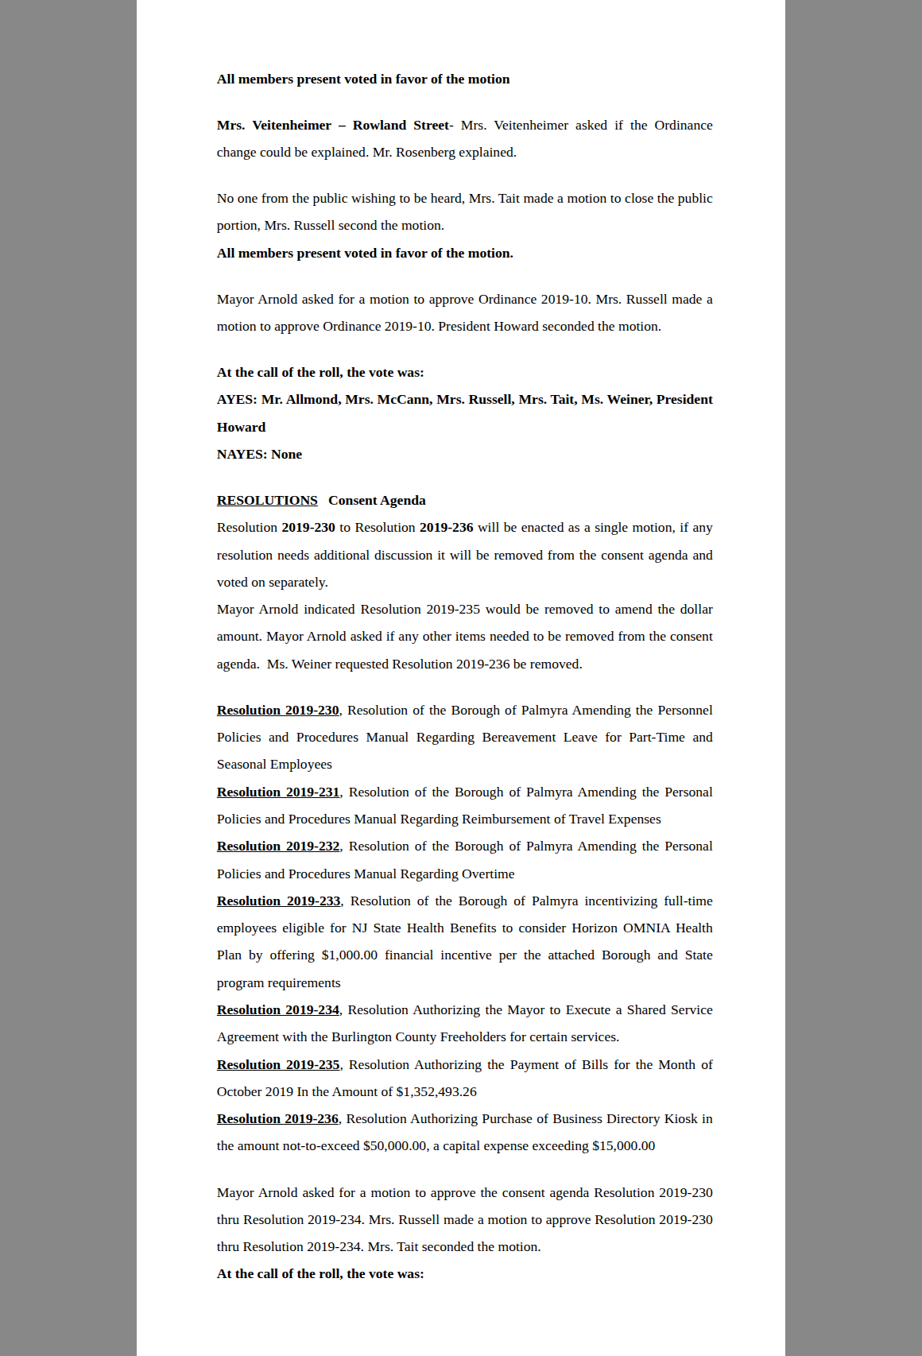All members present voted in favor of the motion
Mrs. Veitenheimer – Rowland Street- Mrs. Veitenheimer asked if the Ordinance change could be explained. Mr. Rosenberg explained.
No one from the public wishing to be heard, Mrs. Tait made a motion to close the public portion, Mrs. Russell second the motion.
All members present voted in favor of the motion.
Mayor Arnold asked for a motion to approve Ordinance 2019-10. Mrs. Russell made a motion to approve Ordinance 2019-10. President Howard seconded the motion.
At the call of the roll, the vote was:
AYES: Mr. Allmond, Mrs. McCann, Mrs. Russell, Mrs. Tait, Ms. Weiner, President Howard
NAYES: None
RESOLUTIONS Consent Agenda
Resolution 2019-230 to Resolution 2019-236 will be enacted as a single motion, if any resolution needs additional discussion it will be removed from the consent agenda and voted on separately.
Mayor Arnold indicated Resolution 2019-235 would be removed to amend the dollar amount. Mayor Arnold asked if any other items needed to be removed from the consent agenda. Ms. Weiner requested Resolution 2019-236 be removed.
Resolution 2019-230, Resolution of the Borough of Palmyra Amending the Personnel Policies and Procedures Manual Regarding Bereavement Leave for Part-Time and Seasonal Employees
Resolution 2019-231, Resolution of the Borough of Palmyra Amending the Personal Policies and Procedures Manual Regarding Reimbursement of Travel Expenses
Resolution 2019-232, Resolution of the Borough of Palmyra Amending the Personal Policies and Procedures Manual Regarding Overtime
Resolution 2019-233, Resolution of the Borough of Palmyra incentivizing full-time employees eligible for NJ State Health Benefits to consider Horizon OMNIA Health Plan by offering $1,000.00 financial incentive per the attached Borough and State program requirements
Resolution 2019-234, Resolution Authorizing the Mayor to Execute a Shared Service Agreement with the Burlington County Freeholders for certain services.
Resolution 2019-235, Resolution Authorizing the Payment of Bills for the Month of October 2019 In the Amount of $1,352,493.26
Resolution 2019-236, Resolution Authorizing Purchase of Business Directory Kiosk in the amount not-to-exceed $50,000.00, a capital expense exceeding $15,000.00
Mayor Arnold asked for a motion to approve the consent agenda Resolution 2019-230 thru Resolution 2019-234. Mrs. Russell made a motion to approve Resolution 2019-230 thru Resolution 2019-234. Mrs. Tait seconded the motion.
At the call of the roll, the vote was: